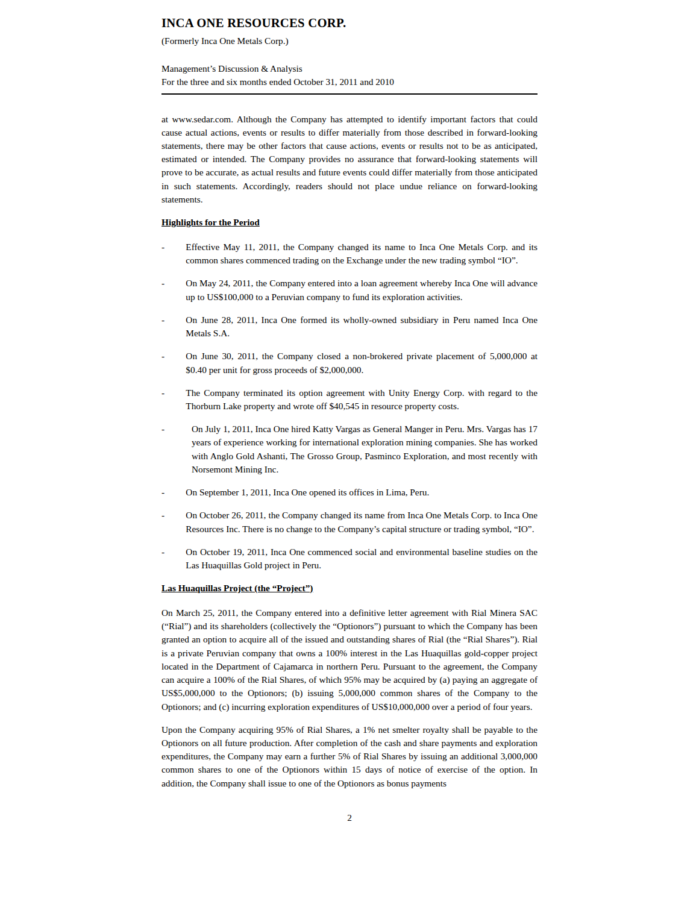INCA ONE RESOURCES CORP.
(Formerly Inca One Metals Corp.)
Management’s Discussion & Analysis
For the three and six months ended October 31, 2011 and 2010
at www.sedar.com. Although the Company has attempted to identify important factors that could cause actual actions, events or results to differ materially from those described in forward-looking statements, there may be other factors that cause actions, events or results not to be as anticipated, estimated or intended. The Company provides no assurance that forward-looking statements will prove to be accurate, as actual results and future events could differ materially from those anticipated in such statements. Accordingly, readers should not place undue reliance on forward-looking statements.
Highlights for the Period
-
Effective May 11, 2011, the Company changed its name to Inca One Metals Corp. and its common shares commenced trading on the Exchange under the new trading symbol “IO”.
-
On May 24, 2011, the Company entered into a loan agreement whereby Inca One will advance up to US$100,000 to a Peruvian company to fund its exploration activities.
-
On June 28, 2011, Inca One formed its wholly-owned subsidiary in Peru named Inca One Metals S.A.
-
On June 30, 2011, the Company closed a non-brokered private placement of 5,000,000 at $0.40 per unit for gross proceeds of $2,000,000.
-
The Company terminated its option agreement with Unity Energy Corp. with regard to the Thorburn Lake property and wrote off $40,545 in resource property costs.
-
On July 1, 2011, Inca One hired Katty Vargas as General Manger in Peru. Mrs. Vargas has 17 years of experience working for international exploration mining companies. She has worked with Anglo Gold Ashanti, The Grosso Group, Pasminco Exploration, and most recently with Norsemont Mining Inc.
-
On September 1, 2011, Inca One opened its offices in Lima, Peru.
-
On October 26, 2011, the Company changed its name from Inca One Metals Corp. to Inca One Resources Inc. There is no change to the Company’s capital structure or trading symbol, “IO”.
-
On October 19, 2011, Inca One commenced social and environmental baseline studies on the Las Huaquillas Gold project in Peru.
Las Huaquillas Project (the “Project”)
On March 25, 2011, the Company entered into a definitive letter agreement with Rial Minera SAC (“Rial”) and its shareholders (collectively the “Optionors”) pursuant to which the Company has been granted an option to acquire all of the issued and outstanding shares of Rial (the “Rial Shares”). Rial is a private Peruvian company that owns a 100% interest in the Las Huaquillas gold-copper project located in the Department of Cajamarca in northern Peru. Pursuant to the agreement, the Company can acquire a 100% of the Rial Shares, of which 95% may be acquired by (a) paying an aggregate of US$5,000,000 to the Optionors; (b) issuing 5,000,000 common shares of the Company to the Optionors; and (c) incurring exploration expenditures of US$10,000,000 over a period of four years.
Upon the Company acquiring 95% of Rial Shares, a 1% net smelter royalty shall be payable to the Optionors on all future production. After completion of the cash and share payments and exploration expenditures, the Company may earn a further 5% of Rial Shares by issuing an additional 3,000,000 common shares to one of the Optionors within 15 days of notice of exercise of the option. In addition, the Company shall issue to one of the Optionors as bonus payments
2